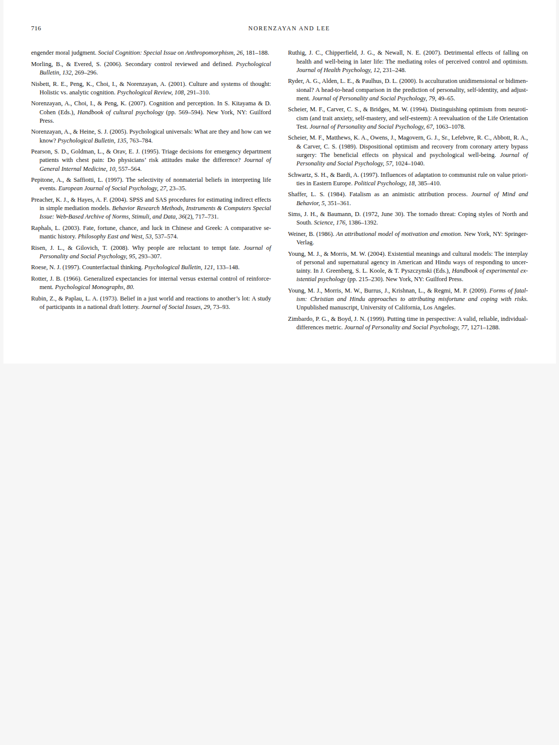716 Norenzayan and Lee
engender moral judgment. Social Cognition: Special Issue on Anthropomorphism, 26, 181–188.
Morling, B., & Evered, S. (2006). Secondary control reviewed and defined. Psychological Bulletin, 132, 269–296.
Nisbett, R. E., Peng, K., Choi, I., & Norenzayan, A. (2001). Culture and systems of thought: Holistic vs. analytic cognition. Psychological Review, 108, 291–310.
Norenzayan, A., Choi, I., & Peng, K. (2007). Cognition and perception. In S. Kitayama & D. Cohen (Eds.), Handbook of cultural psychology (pp. 569–594). New York, NY: Guilford Press.
Norenzayan, A., & Heine, S. J. (2005). Psychological universals: What are they and how can we know? Psychological Bulletin, 135, 763–784.
Pearson, S. D., Goldman, L., & Orav, E. J. (1995). Triage decisions for emergency department patients with chest pain: Do physicians’ risk attitudes make the difference? Journal of General Internal Medicine, 10, 557–564.
Pepitone, A., & Saffiotti, L. (1997). The selectivity of nonmaterial beliefs in interpreting life events. European Journal of Social Psychology, 27, 23–35.
Preacher, K. J., & Hayes, A. F. (2004). SPSS and SAS procedures for estimating indirect effects in simple mediation models. Behavior Research Methods, Instruments & Computers Special Issue: Web-Based Archive of Norms, Stimuli, and Data, 36(2), 717–731.
Raphals, L. (2003). Fate, fortune, chance, and luck in Chinese and Greek: A comparative semantic history. Philosophy East and West, 53, 537–574.
Risen, J. L., & Gilovich, T. (2008). Why people are reluctant to tempt fate. Journal of Personality and Social Psychology, 95, 293–307.
Roese, N. J. (1997). Counterfactual thinking. Psychological Bulletin, 121, 133–148.
Rotter, J. B. (1966). Generalized expectancies for internal versus external control of reinforcement. Psychological Monographs, 80.
Rubin, Z., & Paplau, L. A. (1973). Belief in a just world and reactions to another’s lot: A study of participants in a national draft lottery. Journal of Social Issues, 29, 73–93.
Ruthig, J. C., Chipperfield, J. G., & Newall, N. E. (2007). Detrimental effects of falling on health and well-being in later life: The mediating roles of perceived control and optimism. Journal of Health Psychology, 12, 231–248.
Ryder, A. G., Alden, L. E., & Paulhus, D. L. (2000). Is acculturation unidimensional or bidimensional? A head-to-head comparison in the prediction of personality, self-identity, and adjustment. Journal of Personality and Social Psychology, 79, 49–65.
Scheier, M. F., Carver, C. S., & Bridges, M. W. (1994). Distinguishing optimism from neuroticism (and trait anxiety, self-mastery, and self-esteem): A reevaluation of the Life Orientation Test. Journal of Personality and Social Psychology, 67, 1063–1078.
Scheier, M. F., Matthews, K. A., Owens, J., Magovern, G. J., Sr., Lefebvre, R. C., Abbott, R. A., & Carver, C. S. (1989). Dispositional optimism and recovery from coronary artery bypass surgery: The beneficial effects on physical and psychological well-being. Journal of Personality and Social Psychology, 57, 1024–1040.
Schwartz, S. H., & Bardi, A. (1997). Influences of adaptation to communist rule on value priorities in Eastern Europe. Political Psychology, 18, 385–410.
Shaffer, L. S. (1984). Fatalism as an animistic attribution process. Journal of Mind and Behavior, 5, 351–361.
Sims, J. H., & Baumann, D. (1972, June 30). The tornado threat: Coping styles of North and South. Science, 176, 1386–1392.
Weiner, B. (1986). An attributional model of motivation and emotion. New York, NY: Springer-Verlag.
Young, M. J., & Morris, M. W. (2004). Existential meanings and cultural models: The interplay of personal and supernatural agency in American and Hindu ways of responding to uncertainty. In J. Greenberg, S. L. Koole, & T. Pyszczynski (Eds.), Handbook of experimental existential psychology (pp. 215–230). New York, NY: Guilford Press.
Young, M. J., Morris, M. W., Burrus, J., Krishnan, L., & Regmi, M. P. (2009). Forms of fatalism: Christian and Hindu approaches to attributing misfortune and coping with risks. Unpublished manuscript, University of California, Los Angeles.
Zimbardo, P. G., & Boyd, J. N. (1999). Putting time in perspective: A valid, reliable, individual-differences metric. Journal of Personality and Social Psychology, 77, 1271–1288.